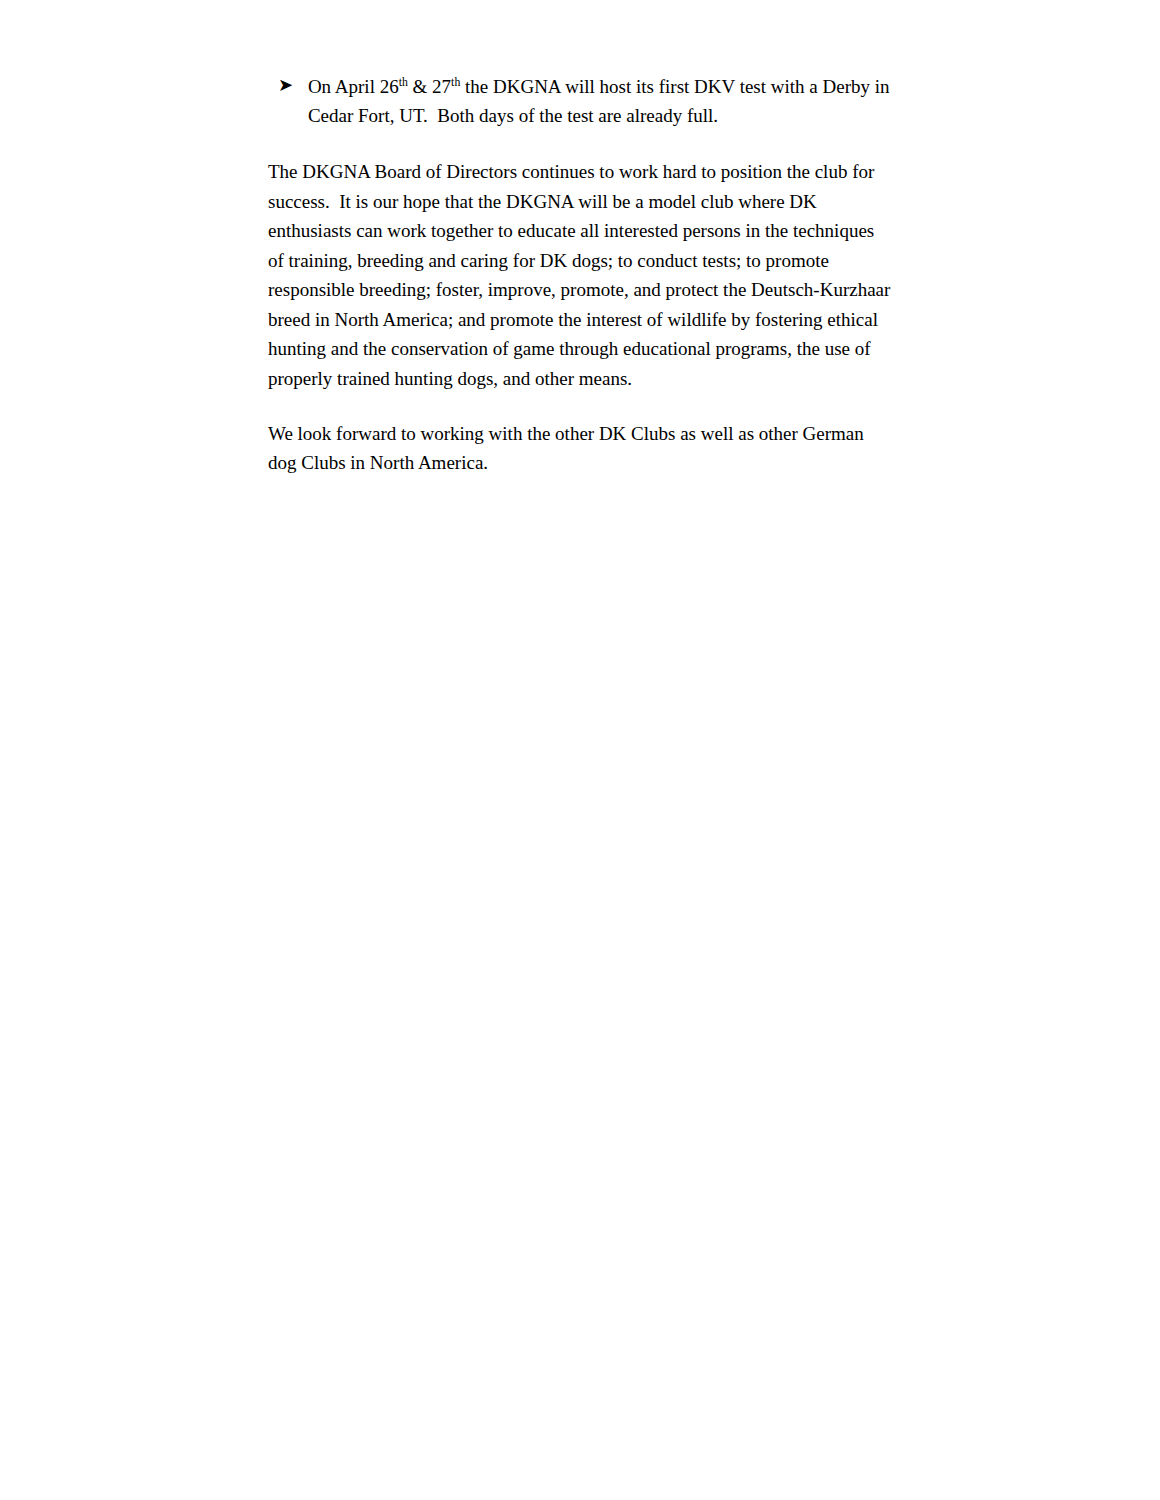On April 26th & 27th the DKGNA will host its first DKV test with a Derby in Cedar Fort, UT. Both days of the test are already full.
The DKGNA Board of Directors continues to work hard to position the club for success. It is our hope that the DKGNA will be a model club where DK enthusiasts can work together to educate all interested persons in the techniques of training, breeding and caring for DK dogs; to conduct tests; to promote responsible breeding; foster, improve, promote, and protect the Deutsch-Kurzhaar breed in North America; and promote the interest of wildlife by fostering ethical hunting and the conservation of game through educational programs, the use of properly trained hunting dogs, and other means.
We look forward to working with the other DK Clubs as well as other German dog Clubs in North America.